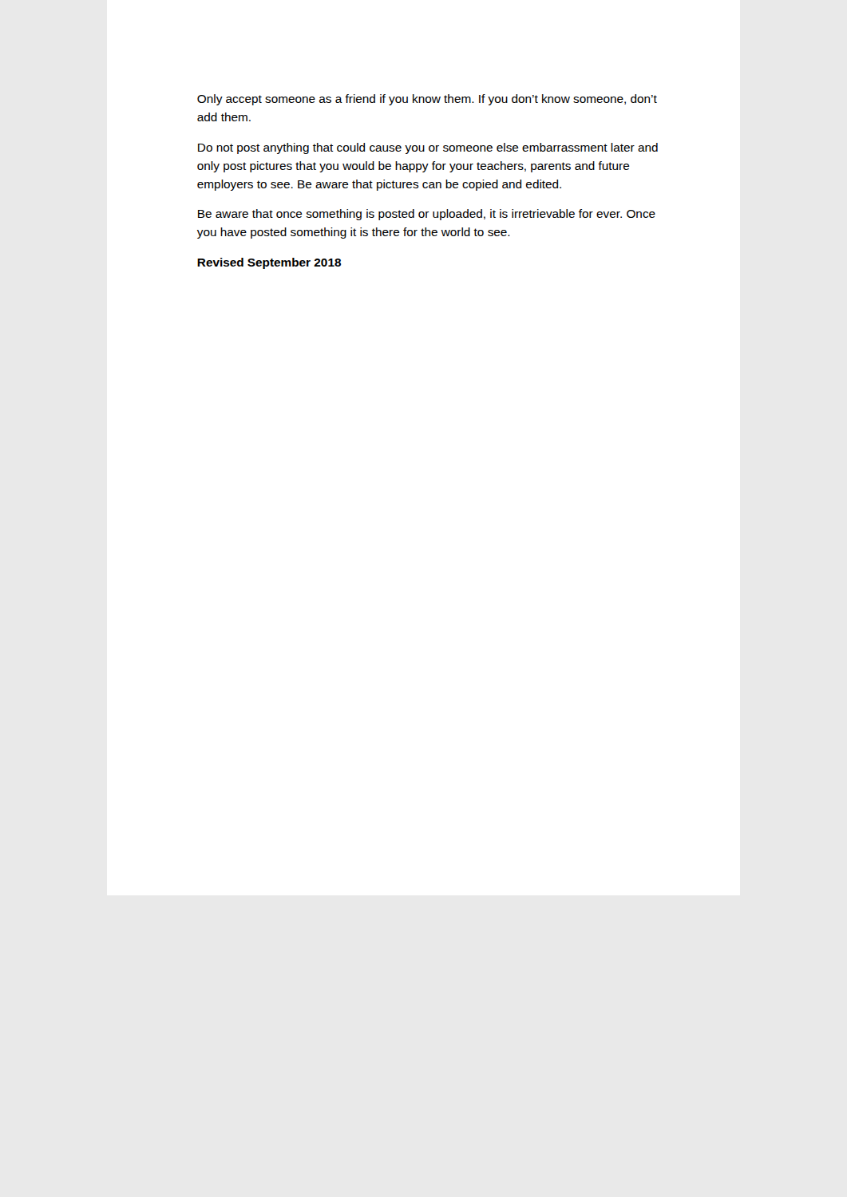Only accept someone as a friend if you know them. If you don’t know someone, don’t add them.
Do not post anything that could cause you or someone else embarrassment later and only post pictures that you would be happy for your teachers, parents and future employers to see. Be aware that pictures can be copied and edited.
Be aware that once something is posted or uploaded, it is irretrievable for ever. Once you have posted something it is there for the world to see.
Revised September 2018